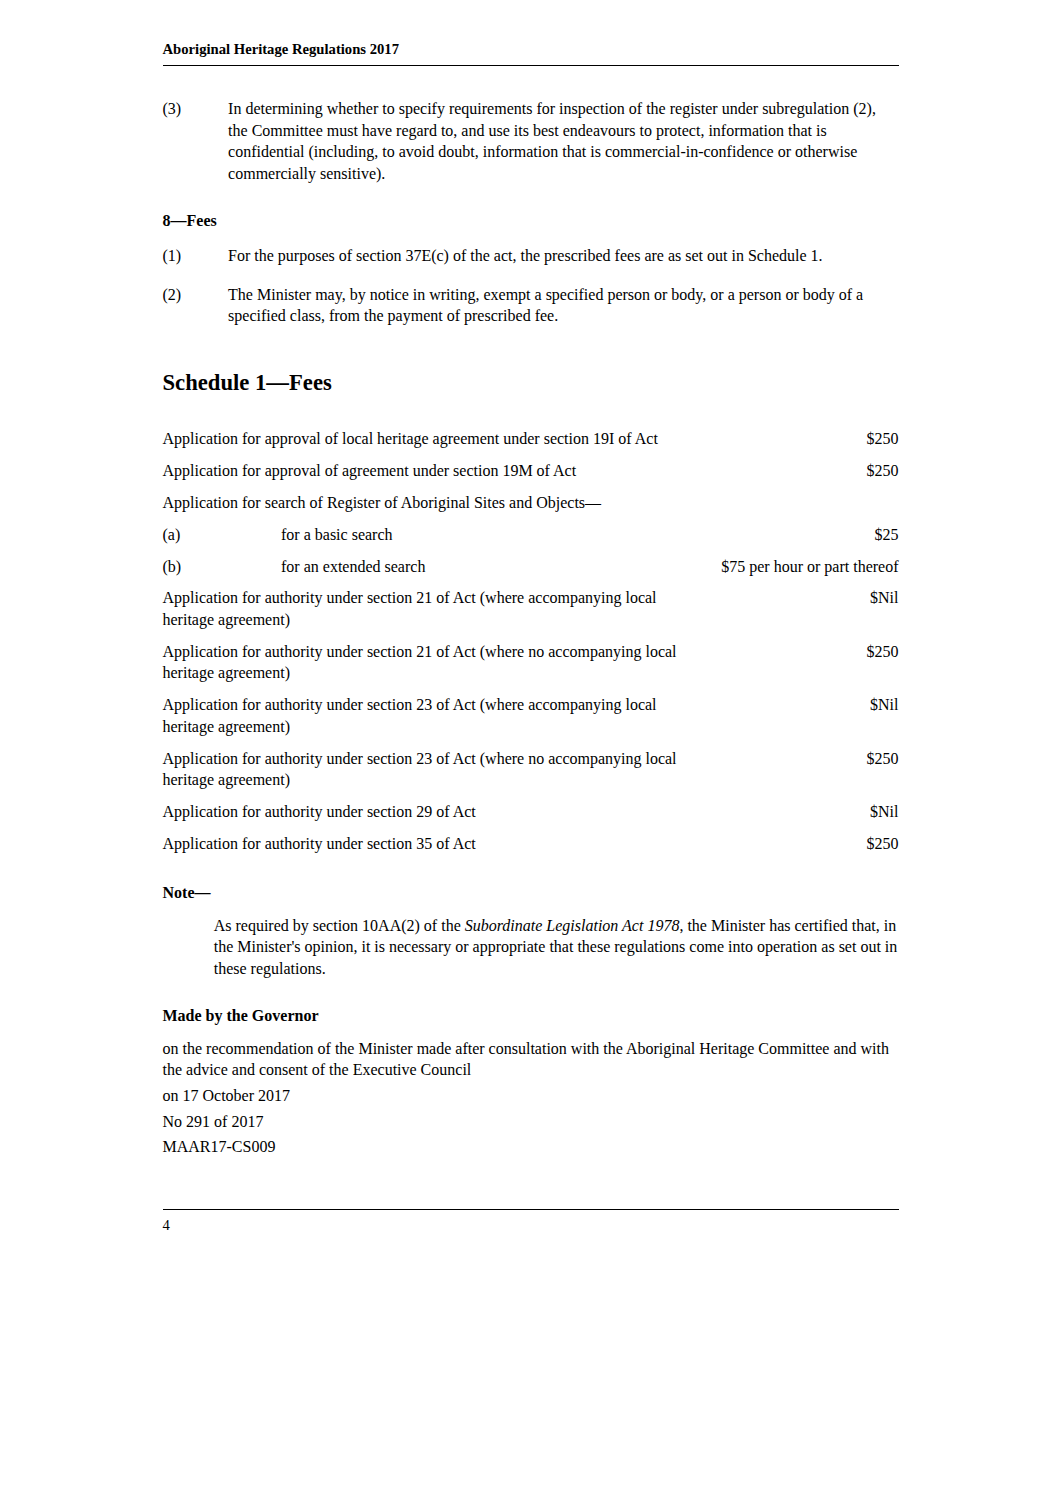Aboriginal Heritage Regulations 2017
(3)
In determining whether to specify requirements for inspection of the register under subregulation (2), the Committee must have regard to, and use its best endeavours to protect, information that is confidential (including, to avoid doubt, information that is commercial-in-confidence or otherwise commercially sensitive).
8—Fees
(1)
For the purposes of section 37E(c) of the act, the prescribed fees are as set out in Schedule 1.
(2)
The Minister may, by notice in writing, exempt a specified person or body, or a person or body of a specified class, from the payment of prescribed fee.
Schedule 1—Fees
| Application for approval of local heritage agreement under section 19I of Act | $250 |
| Application for approval of agreement under section 19M of Act | $250 |
| Application for search of Register of Aboriginal Sites and Objects— | |
| (a) | for a basic search | $25 |
| (b) | for an extended search | $75 per hour or part thereof |
| Application for authority under section 21 of Act (where accompanying local heritage agreement) | $Nil |
| Application for authority under section 21 of Act (where no accompanying local heritage agreement) | $250 |
| Application for authority under section 23 of Act (where accompanying local heritage agreement) | $Nil |
| Application for authority under section 23 of Act (where no accompanying local heritage agreement) | $250 |
| Application for authority under section 29 of Act | $Nil |
| Application for authority under section 35 of Act | $250 |
Note—
As required by section 10AA(2) of the Subordinate Legislation Act 1978, the Minister has certified that, in the Minister's opinion, it is necessary or appropriate that these regulations come into operation as set out in these regulations.
Made by the Governor
on the recommendation of the Minister made after consultation with the Aboriginal Heritage Committee and with the advice and consent of the Executive Council
on 17 October 2017
No 291 of 2017
MAAR17-CS009
4